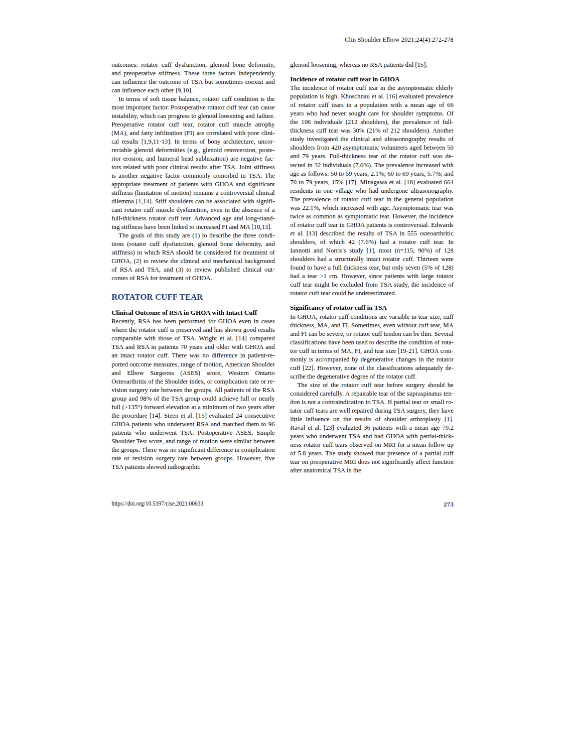Clin Shoulder Elbow 2021;24(4):272-278
outcomes: rotator cuff dysfunction, glenoid bone deformity, and preoperative stiffness. These three factors independently can influence the outcome of TSA but sometimes coexist and can influence each other [9,10].
In terms of soft tissue balance, rotator cuff condition is the most important factor. Postoperative rotator cuff tear can cause instability, which can progress to glenoid loosening and failure. Preoperative rotator cuff tear, rotator cuff muscle atrophy (MA), and fatty infiltration (FI) are correlated with poor clinical results [1,9,11-13]. In terms of bony architecture, uncorrectable glenoid deformities (e.g., glenoid retroversion, posterior erosion, and humeral head subluxation) are negative factors related with poor clinical results after TSA. Joint stiffness is another negative factor commonly comorbid in TSA. The appropriate treatment of patients with GHOA and significant stiffness (limitation of motion) remains a controversial clinical dilemma [1,14]. Stiff shoulders can be associated with significant rotator cuff muscle dysfunction, even in the absence of a full-thickness rotator cuff tear. Advanced age and long-standing stiffness have been linked to increased FI and MA [10,13].
The goals of this study are (1) to describe the three conditions (rotator cuff dysfunction, glenoid bone deformity, and stiffness) in which RSA should be considered for treatment of GHOA, (2) to review the clinical and mechanical background of RSA and TSA, and (3) to review published clinical outcomes of RSA for treatment of GHOA.
ROTATOR CUFF TEAR
Clinical Outcome of RSA in GHOA with Intact Cuff
Recently, RSA has been performed for GHOA even in cases where the rotator cuff is preserved and has shown good results comparable with those of TSA. Wright et al. [14] compared TSA and RSA in patients 70 years and older with GHOA and an intact rotator cuff. There was no difference in patient-reported outcome measures, range of motion, American Shoulder and Elbow Surgeons (ASES) score, Western Ontario Osteoarthritis of the Shoulder index, or complication rate or revision surgery rate between the groups. All patients of the RSA group and 98% of the TSA group could achieve full or nearly full (>135°) forward elevation at a minimum of two years after the procedure [14]. Steen et al. [15] evaluated 24 consecutive GHOA patients who underwent RSA and matched them to 96 patients who underwent TSA. Postoperative ASES, Simple Shoulder Test score, and range of motion were similar between the groups. There was no significant difference in complication rate or revision surgery rate between groups. However, five TSA patients showed radiographic
glenoid loosening, whereas no RSA patients did [15].
Incidence of rotator cuff tear in GHOA
The incidence of rotator cuff tear in the asymptomatic elderly population is high. Khoschnau et al. [16] evaluated prevalence of rotator cuff tears in a population with a mean age of 66 years who had never sought care for shoulder symptoms. Of the 106 individuals (212 shoulders), the prevalence of full-thickness cuff tear was 30% (21% of 212 shoulders). Another study investigated the clinical and ultrasonography results of shoulders from 420 asymptomatic volunteers aged between 50 and 79 years. Full-thickness tear of the rotator cuff was detected in 32 individuals (7.6%). The prevalence increased with age as follows: 50 to 59 years, 2.1%; 60 to 69 years, 5.7%; and 70 to 79 years, 15% [17]. Minagawa et al. [18] evaluated 664 residents in one village who had undergone ultrasonography. The prevalence of rotator cuff tear in the general population was 22.1%, which increased with age. Asymptomatic tear was twice as common as symptomatic tear. However, the incidence of rotator cuff tear in GHOA patients is controversial. Edwards et al. [13] described the results of TSA in 555 osteoarthritic shoulders, of which 42 (7.6%) had a rotator cuff tear. In Iannotti and Norris's study [1], most (n=115; 90%) of 128 shoulders had a structurally intact rotator cuff. Thirteen were found to have a full thickness tear, but only seven (5% of 128) had a tear >1 cm. However, since patients with large rotator cuff tear might be excluded from TSA study, the incidence of rotator cuff tear could be underestimated.
Significancy of rotator cuff in TSA
In GHOA, rotator cuff conditions are variable in tear size, cuff thickness, MA, and FI. Sometimes, even without cuff tear, MA and FI can be severe, or rotator cuff tendon can be thin. Several classifications have been used to describe the condition of rotator cuff in terms of MA, FI, and tear size [19-21]. GHOA commonly is accompanied by degenerative changes in the rotator cuff [22]. However, none of the classifications adequately describe the degenerative degree of the rotator cuff.
The size of the rotator cuff tear before surgery should be considered carefully. A repairable tear of the supraspinatus tendon is not a contraindication to TSA. If partial tear or small rotator cuff tears are well repaired during TSA surgery, they have little influence on the results of shoulder arthroplasty [1]. Raval et al. [23] evaluated 36 patients with a mean age 79.2 years who underwent TSA and had GHOA with partial-thickness rotator cuff tears observed on MRI for a mean follow-up of 5.8 years. The study showed that presence of a partial cuff tear on preoperative MRI does not significantly affect function after anatomical TSA in the
https://doi.org/10.5397/cise.2021.00633
273